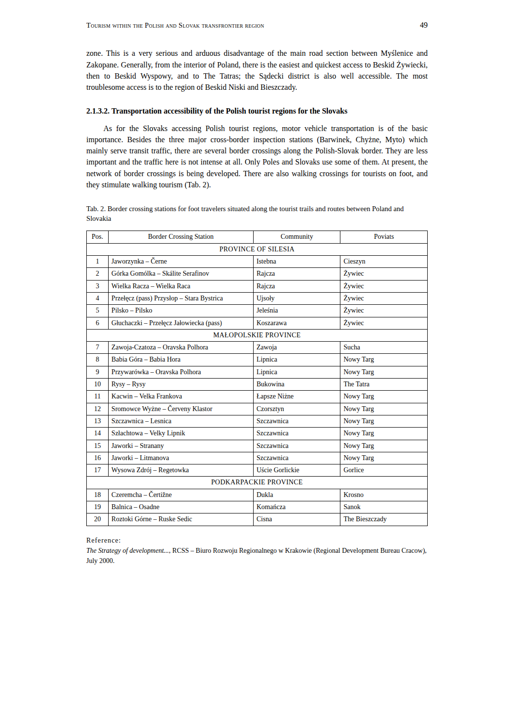Tourism within the Polish and Slovak transfrontier region 49
zone. This is a very serious and arduous disadvantage of the main road section between Myślenice and Zakopane. Generally, from the interior of Poland, there is the easiest and quickest access to Beskid Żywiecki, then to Beskid Wyspowy, and to The Tatras; the Sądecki district is also well accessible. The most troublesome access is to the region of Beskid Niski and Bieszczady.
2.1.3.2. Transportation accessibility of the Polish tourist regions for the Slovaks
As for the Slovaks accessing Polish tourist regions, motor vehicle transportation is of the basic importance. Besides the three major cross-border inspection stations (Barwinek, Chyżne, Myto) which mainly serve transit traffic, there are several border crossings along the Polish-Slovak border. They are less important and the traffic here is not intense at all. Only Poles and Slovaks use some of them. At present, the network of border crossings is being developed. There are also walking crossings for tourists on foot, and they stimulate walking tourism (Tab. 2).
Tab. 2. Border crossing stations for foot travelers situated along the tourist trails and routes between Poland and Slovakia
| Pos. | Border Crossing Station | Community | Poviats |
| --- | --- | --- | --- |
| PROVINCE OF SILESIA |
| 1 | Jaworzynka – Černe | Istebna | Cieszyn |
| 2 | Górka Gomólka – Skálite Serafinov | Rajcza | Żywiec |
| 3 | Wielka Racza – Wielka Raca | Rajcza | Żywiec |
| 4 | Przełęcz (pass) Przysłop – Stara Bystrica | Ujsoły | Żywiec |
| 5 | Pilsko – Pilsko | Jeleśnia | Żywiec |
| 6 | Głuchaczki – Przełęcz Jałowiecka (pass) | Koszarawa | Żywiec |
| MAŁOPOLSKIE PROVINCE |
| 7 | Zawoja-Czatoza – Oravska Polhora | Zawoja | Sucha |
| 8 | Babia Góra – Babia Hora | Lipnica | Nowy Targ |
| 9 | Przywarówka – Oravska Polhora | Lipnica | Nowy Targ |
| 10 | Rysy – Rysy | Bukowina | The Tatra |
| 11 | Kacwin – Velka Frankova | Łapsze Niżne | Nowy Targ |
| 12 | Sromowce Wyżne – Červeny Klastor | Czorsztyn | Nowy Targ |
| 13 | Szczawnica – Lesnica | Szczawnica | Nowy Targ |
| 14 | Szłachtowa – Velky Lipnik | Szczawnica | Nowy Targ |
| 15 | Jaworki – Stranany | Szczawnica | Nowy Targ |
| 16 | Jaworki – Litmanova | Szczawnica | Nowy Targ |
| 17 | Wysowa Zdrój – Regetowka | Uście Gorlickie | Gorlice |
| PODKARPACKIE PROVINCE |
| 18 | Czeremcha – Čertižne | Dukla | Krosno |
| 19 | Balnica – Osadne | Komańcza | Sanok |
| 20 | Roztoki Górne – Ruske Sedic | Cisna | The Bieszczady |
Reference:
The Strategy of development..., RCSS – Biuro Rozwoju Regionalnego w Krakowie (Regional Development Bureau Cracow), July 2000.